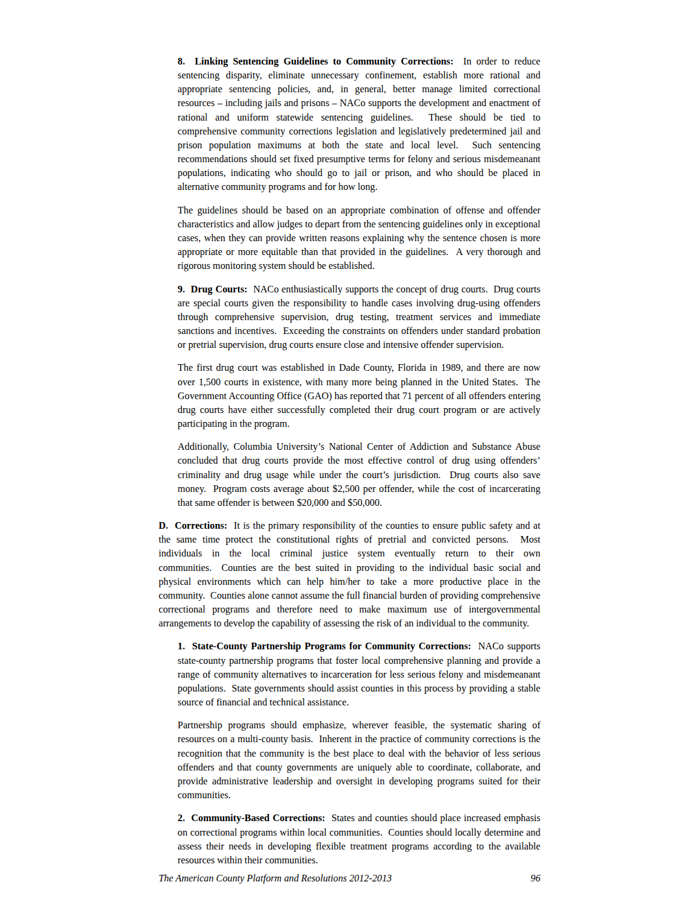8. Linking Sentencing Guidelines to Community Corrections: In order to reduce sentencing disparity, eliminate unnecessary confinement, establish more rational and appropriate sentencing policies, and, in general, better manage limited correctional resources – including jails and prisons – NACo supports the development and enactment of rational and uniform statewide sentencing guidelines. These should be tied to comprehensive community corrections legislation and legislatively predetermined jail and prison population maximums at both the state and local level. Such sentencing recommendations should set fixed presumptive terms for felony and serious misdemeanant populations, indicating who should go to jail or prison, and who should be placed in alternative community programs and for how long.
The guidelines should be based on an appropriate combination of offense and offender characteristics and allow judges to depart from the sentencing guidelines only in exceptional cases, when they can provide written reasons explaining why the sentence chosen is more appropriate or more equitable than that provided in the guidelines. A very thorough and rigorous monitoring system should be established.
9. Drug Courts: NACo enthusiastically supports the concept of drug courts. Drug courts are special courts given the responsibility to handle cases involving drug-using offenders through comprehensive supervision, drug testing, treatment services and immediate sanctions and incentives. Exceeding the constraints on offenders under standard probation or pretrial supervision, drug courts ensure close and intensive offender supervision.
The first drug court was established in Dade County, Florida in 1989, and there are now over 1,500 courts in existence, with many more being planned in the United States. The Government Accounting Office (GAO) has reported that 71 percent of all offenders entering drug courts have either successfully completed their drug court program or are actively participating in the program.
Additionally, Columbia University’s National Center of Addiction and Substance Abuse concluded that drug courts provide the most effective control of drug using offenders’ criminality and drug usage while under the court’s jurisdiction. Drug courts also save money. Program costs average about $2,500 per offender, while the cost of incarcerating that same offender is between $20,000 and $50,000.
D. Corrections: It is the primary responsibility of the counties to ensure public safety and at the same time protect the constitutional rights of pretrial and convicted persons. Most individuals in the local criminal justice system eventually return to their own communities. Counties are the best suited in providing to the individual basic social and physical environments which can help him/her to take a more productive place in the community. Counties alone cannot assume the full financial burden of providing comprehensive correctional programs and therefore need to make maximum use of intergovernmental arrangements to develop the capability of assessing the risk of an individual to the community.
1. State-County Partnership Programs for Community Corrections: NACo supports state-county partnership programs that foster local comprehensive planning and provide a range of community alternatives to incarceration for less serious felony and misdemeanant populations. State governments should assist counties in this process by providing a stable source of financial and technical assistance.
Partnership programs should emphasize, wherever feasible, the systematic sharing of resources on a multi-county basis. Inherent in the practice of community corrections is the recognition that the community is the best place to deal with the behavior of less serious offenders and that county governments are uniquely able to coordinate, collaborate, and provide administrative leadership and oversight in developing programs suited for their communities.
2. Community-Based Corrections: States and counties should place increased emphasis on correctional programs within local communities. Counties should locally determine and assess their needs in developing flexible treatment programs according to the available resources within their communities.
The American County Platform and Resolutions 2012-2013 96